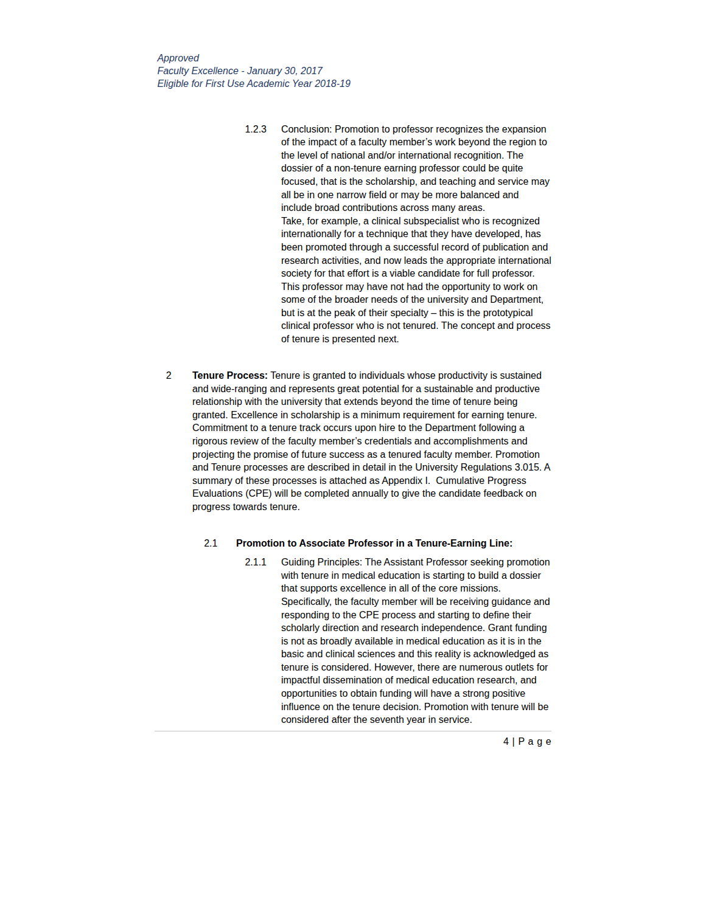Approved
Faculty Excellence - January 30, 2017
Eligible for First Use Academic Year 2018-19
1.2.3
Conclusion: Promotion to professor recognizes the expansion of the impact of a faculty member’s work beyond the region to the level of national and/or international recognition. The dossier of a non-tenure earning professor could be quite focused, that is the scholarship, and teaching and service may all be in one narrow field or may be more balanced and include broad contributions across many areas.
Take, for example, a clinical subspecialist who is recognized internationally for a technique that they have developed, has been promoted through a successful record of publication and research activities, and now leads the appropriate international society for that effort is a viable candidate for full professor. This professor may have not had the opportunity to work on some of the broader needs of the university and Department, but is at the peak of their specialty – this is the prototypical clinical professor who is not tenured. The concept and process of tenure is presented next.
2
Tenure Process: Tenure is granted to individuals whose productivity is sustained and wide-ranging and represents great potential for a sustainable and productive relationship with the university that extends beyond the time of tenure being granted. Excellence in scholarship is a minimum requirement for earning tenure. Commitment to a tenure track occurs upon hire to the Department following a rigorous review of the faculty member’s credentials and accomplishments and projecting the promise of future success as a tenured faculty member. Promotion and Tenure processes are described in detail in the University Regulations 3.015. A summary of these processes is attached as Appendix I. Cumulative Progress Evaluations (CPE) will be completed annually to give the candidate feedback on progress towards tenure.
2.1
Promotion to Associate Professor in a Tenure-Earning Line:
2.1.1
Guiding Principles: The Assistant Professor seeking promotion with tenure in medical education is starting to build a dossier that supports excellence in all of the core missions. Specifically, the faculty member will be receiving guidance and responding to the CPE process and starting to define their scholarly direction and research independence. Grant funding is not as broadly available in medical education as it is in the basic and clinical sciences and this reality is acknowledged as tenure is considered. However, there are numerous outlets for impactful dissemination of medical education research, and opportunities to obtain funding will have a strong positive influence on the tenure decision. Promotion with tenure will be considered after the seventh year in service.
4 | P a g e